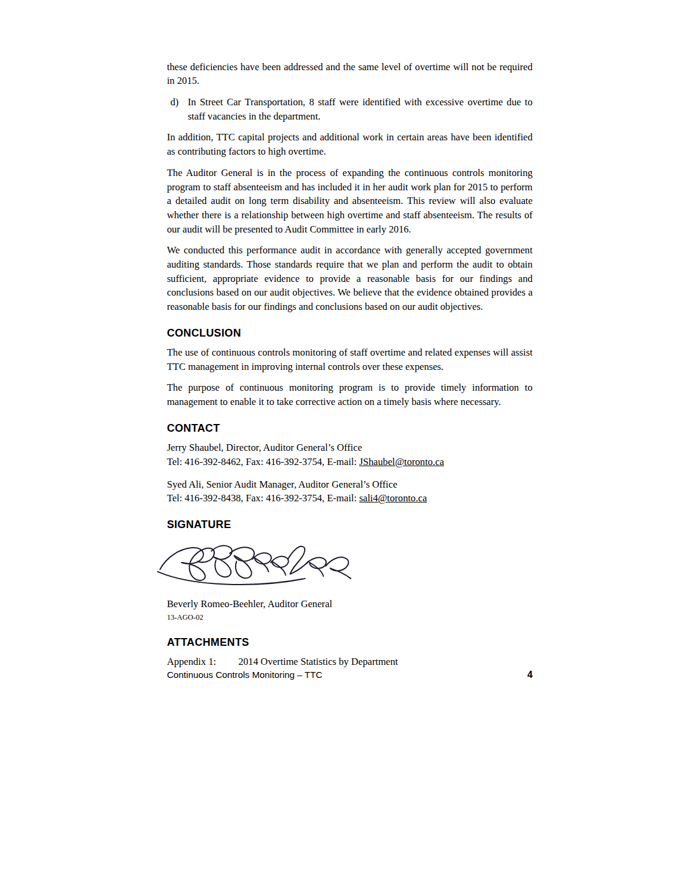these deficiencies have been addressed and the same level of overtime will not be required in 2015.
d)
In Street Car Transportation, 8 staff were identified with excessive overtime due to staff vacancies in the department.
In addition, TTC capital projects and additional work in certain areas have been identified as contributing factors to high overtime.
The Auditor General is in the process of expanding the continuous controls monitoring program to staff absenteeism and has included it in her audit work plan for 2015 to perform a detailed audit on long term disability and absenteeism. This review will also evaluate whether there is a relationship between high overtime and staff absenteeism. The results of our audit will be presented to Audit Committee in early 2016.
We conducted this performance audit in accordance with generally accepted government auditing standards. Those standards require that we plan and perform the audit to obtain sufficient, appropriate evidence to provide a reasonable basis for our findings and conclusions based on our audit objectives. We believe that the evidence obtained provides a reasonable basis for our findings and conclusions based on our audit objectives.
CONCLUSION
The use of continuous controls monitoring of staff overtime and related expenses will assist TTC management in improving internal controls over these expenses.
The purpose of continuous monitoring program is to provide timely information to management to enable it to take corrective action on a timely basis where necessary.
CONTACT
Jerry Shaubel, Director, Auditor General’s Office
Tel: 416-392-8462, Fax: 416-392-3754, E-mail: JShaubel@toronto.ca
Syed Ali, Senior Audit Manager, Auditor General’s Office
Tel: 416-392-8438, Fax: 416-392-3754, E-mail: sali4@toronto.ca
SIGNATURE
Beverly Romeo-Beehler, Auditor General
13-AGO-02
ATTACHMENTS
Appendix 1: 2014 Overtime Statistics by Department
Continuous Controls Monitoring – TTC 4